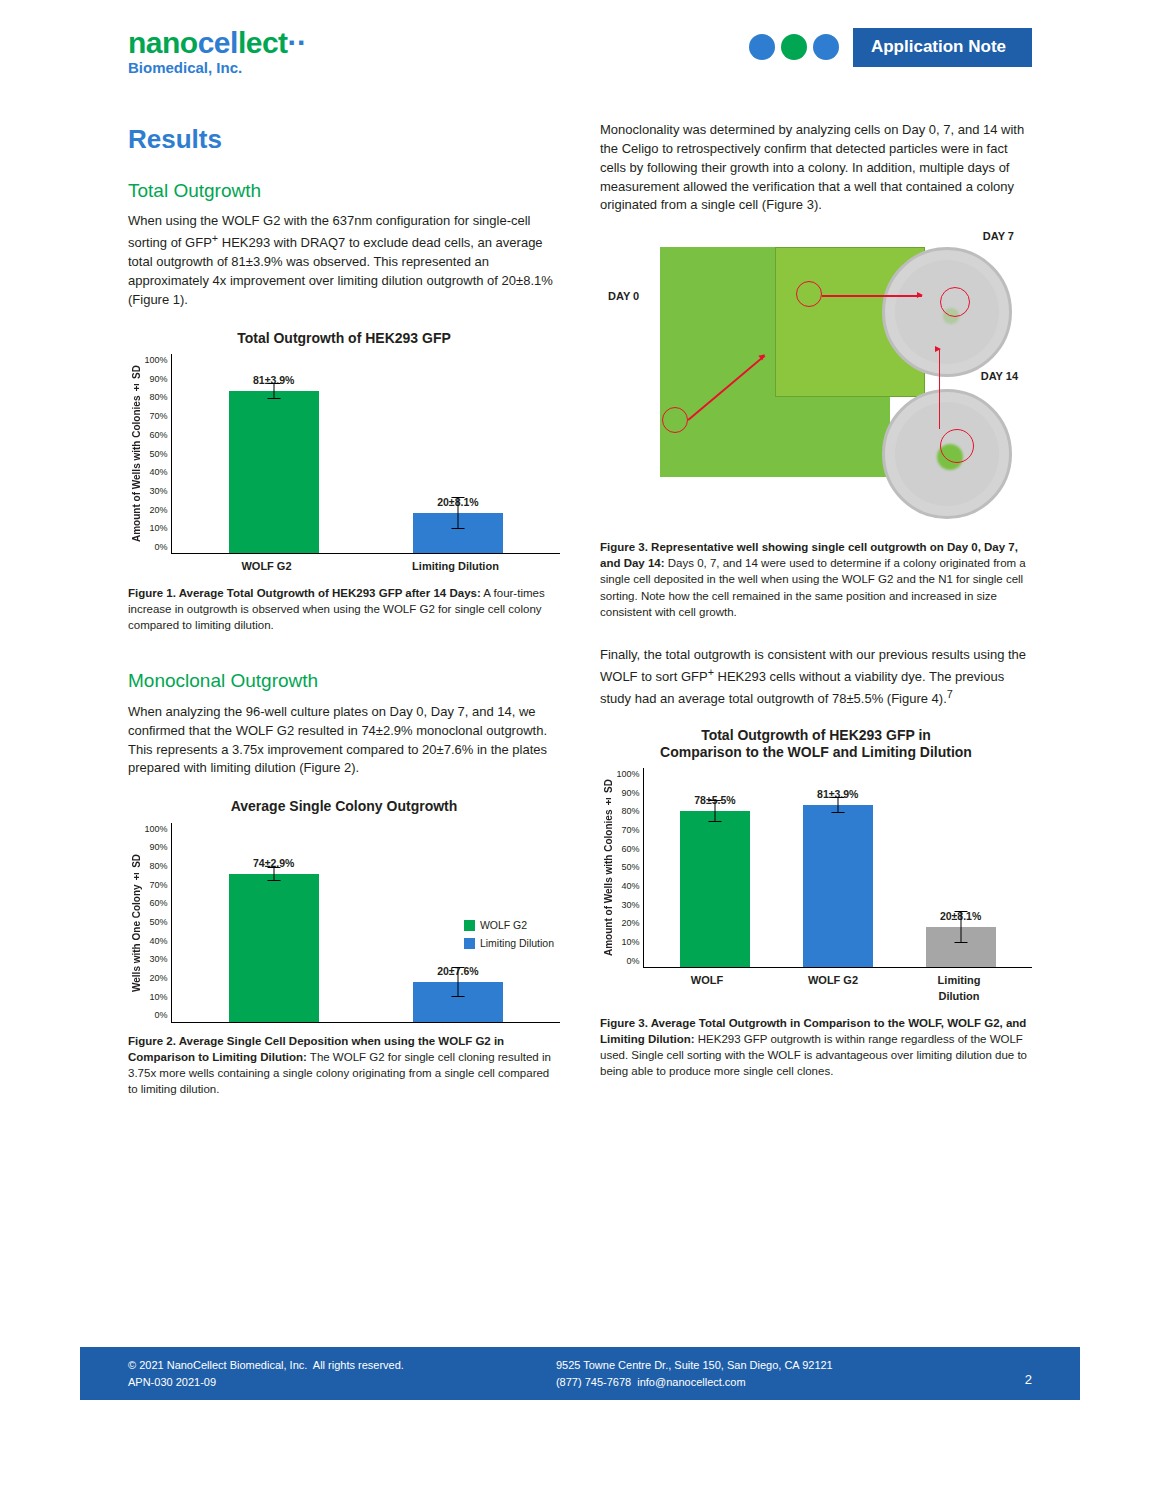nano cel lect··
Biomedical, Inc.
Application Note
Results
Total Outgrowth
When using the WOLF G2 with the 637nm configuration for single-cell sorting of GFP+ HEK293 with DRAQ7 to exclude dead cells, an average total outgrowth of 81±3.9% was observed. This represented an approximately 4x improvement over limiting dilution outgrowth of 20±8.1% (Figure 1).
Total Outgrowth of HEK293 GFP
Amount of Wells with Colonies ± SD
100% 90% 80% 70% 60% 50% 40% 30% 20% 10% 0%
81±3.9%
20±8.1%
WOLF G2 Limiting Dilution
Figure 1. Average Total Outgrowth of HEK293 GFP after 14 Days: A four-times increase in outgrowth is observed when using the WOLF G2 for single cell colony compared to limiting dilution.
Monoclonal Outgrowth
When analyzing the 96-well culture plates on Day 0, Day 7, and 14, we confirmed that the WOLF G2 resulted in 74±2.9% monoclonal outgrowth. This represents a 3.75x improvement compared to 20±7.6% in the plates prepared with limiting dilution (Figure 2).
Average Single Colony Outgrowth
Wells with One Colony ± SD
100% 90% 80% 70% 60% 50% 40% 30% 20% 10% 0%
74±2.9%
20±7.6%
WOLF G2
Limiting Dilution
Figure 2. Average Single Cell Deposition when using the WOLF G2 in Comparison to Limiting Dilution: The WOLF G2 for single cell cloning resulted in 3.75x more wells containing a single colony originating from a single cell compared to limiting dilution.
Monoclonality was determined by analyzing cells on Day 0, 7, and 14 with the Celigo to retrospectively confirm that detected particles were in fact cells by following their growth into a colony. In addition, multiple days of measurement allowed the verification that a well that contained a colony originated from a single cell (Figure 3).
DAY 7
DAY 0
DAY 14
Figure 3. Representative well showing single cell outgrowth on Day 0, Day 7, and Day 14: Days 0, 7, and 14 were used to determine if a colony originated from a single cell deposited in the well when using the WOLF G2 and the N1 for single cell sorting. Note how the cell remained in the same position and increased in size consistent with cell growth.
Finally, the total outgrowth is consistent with our previous results using the WOLF to sort GFP+ HEK293 cells without a viability dye. The previous study had an average total outgrowth of 78±5.5% (Figure 4).7
Total Outgrowth of HEK293 GFP in
Comparison to the WOLF and Limiting Dilution
Amount of Wells with Colonies ± SD
100% 90% 80% 70% 60% 50% 40% 30% 20% 10% 0%
78±5.5%
81±3.9%
20±8.1%
WOLF WOLF G2 Limiting Dilution
Figure 3. Average Total Outgrowth in Comparison to the WOLF, WOLF G2, and Limiting Dilution: HEK293 GFP outgrowth is within range regardless of the WOLF used. Single cell sorting with the WOLF is advantageous over limiting dilution due to being able to produce more single cell clones.
© 2021 NanoCellect Biomedical, Inc. All rights reserved.
APN-030 2021-09
9525 Towne Centre Dr., Suite 150, San Diego, CA 92121
(877) 745-7678 info@nanocellect.com
2